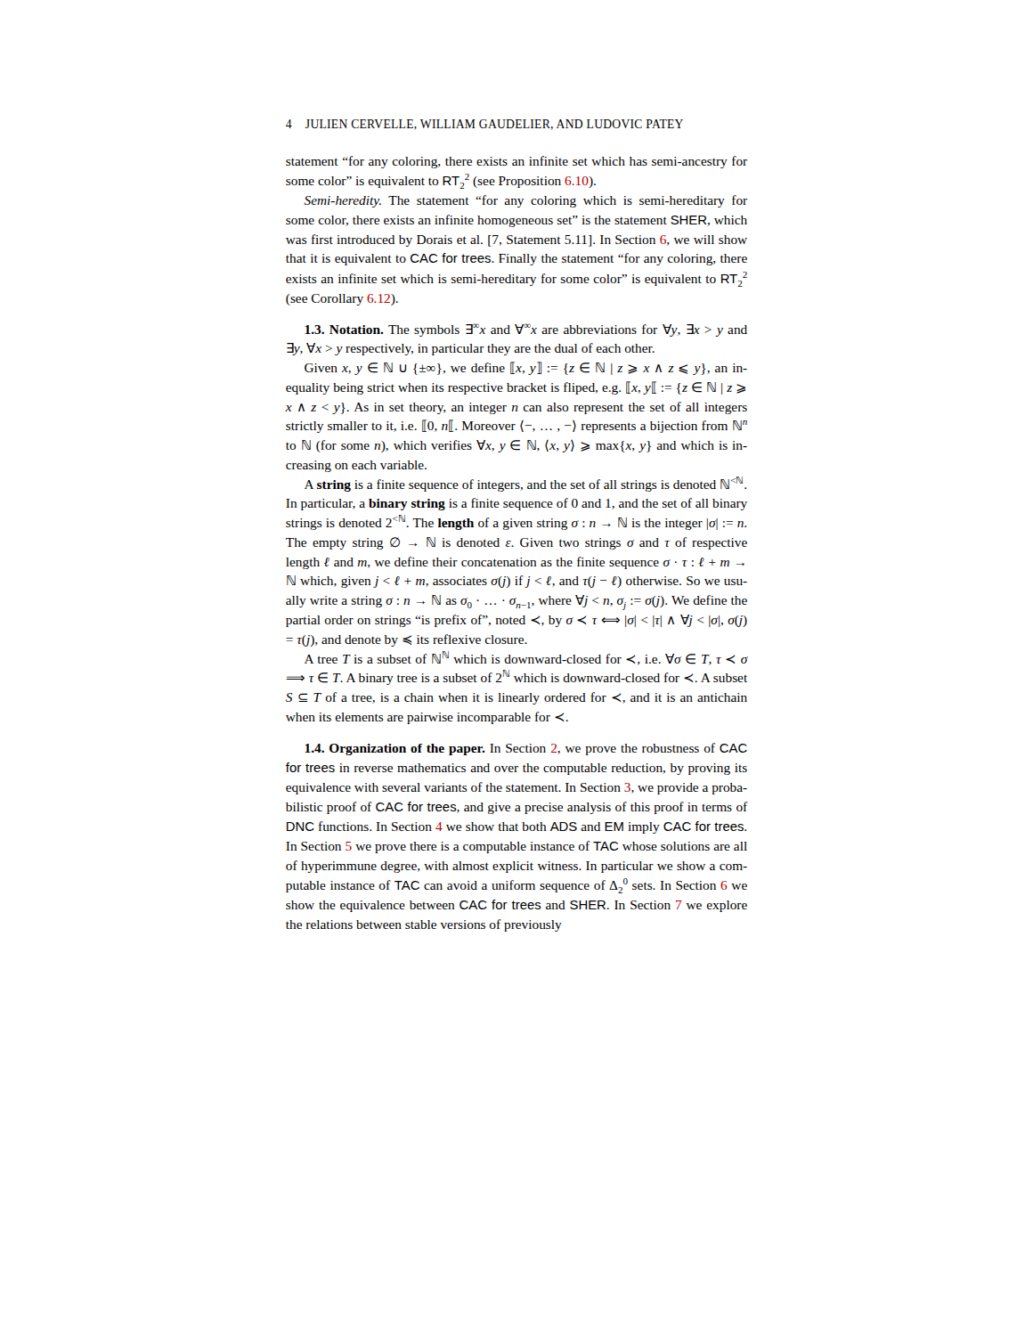4 JULIEN CERVELLE, WILLIAM GAUDELIER, AND LUDOVIC PATEY
statement “for any coloring, there exists an infinite set which has semi-ancestry for some color” is equivalent to RT22 (see Proposition 6.10).
Semi-heredity. The statement “for any coloring which is semi-hereditary for some color, there exists an infinite homogeneous set” is the statement SHER, which was first introduced by Dorais et al. [7, Statement 5.11]. In Section 6, we will show that it is equivalent to CAC for trees. Finally the statement “for any coloring, there exists an infinite set which is semi-hereditary for some color” is equivalent to RT22 (see Corollary 6.12).
1.3. Notation. The symbols ∃∞x and ∀∞x are abbreviations for ∀y, ∃x > y and ∃y, ∀x > y respectively, in particular they are the dual of each other.
Given x, y ∈ ℕ ∪ {±∞}, we define ⟦x, y⟧ := {z ∈ ℕ | z ⩾ x ∧ z ⩽ y}, an inequality being strict when its respective bracket is fliped, e.g. ⟦x, y⟦ := {z ∈ ℕ | z ⩾ x ∧ z < y}. As in set theory, an integer n can also represent the set of all integers strictly smaller to it, i.e. ⟦0, n⟦. Moreover ⟨−, … , −⟩ represents a bijection from ℕn to ℕ (for some n), which verifies ∀x, y ∈ ℕ, ⟨x, y⟩ ⩾ max{x, y} and which is increasing on each variable.
A string is a finite sequence of integers, and the set of all strings is denoted ℕ<ℕ. In particular, a binary string is a finite sequence of 0 and 1, and the set of all binary strings is denoted 2<ℕ. The length of a given string σ : n → ℕ is the integer |σ| := n. The empty string ∅ → ℕ is denoted ε. Given two strings σ and τ of respective length ℓ and m, we define their concatenation as the finite sequence σ · τ : ℓ + m → ℕ which, given j < ℓ + m, associates σ(j) if j < ℓ, and τ(j − ℓ) otherwise. So we usually write a string σ : n → ℕ as σ0 · … · σn−1, where ∀j < n, σj := σ(j). We define the partial order on strings “is prefix of”, noted ≺, by σ ≺ τ ⟺ |σ| < |τ| ∧ ∀j < |σ|, σ(j) = τ(j), and denote by ≼ its reflexive closure.
A tree T is a subset of ℕℕ which is downward-closed for ≺, i.e. ∀σ ∈ T, τ ≺ σ ⟹ τ ∈ T. A binary tree is a subset of 2ℕ which is downward-closed for ≺. A subset S ⊆ T of a tree, is a chain when it is linearly ordered for ≺, and it is an antichain when its elements are pairwise incomparable for ≺.
1.4. Organization of the paper. In Section 2, we prove the robustness of CAC for trees in reverse mathematics and over the computable reduction, by proving its equivalence with several variants of the statement. In Section 3, we provide a probabilistic proof of CAC for trees, and give a precise analysis of this proof in terms of DNC functions. In Section 4 we show that both ADS and EM imply CAC for trees. In Section 5 we prove there is a computable instance of TAC whose solutions are all of hyperimmune degree, with almost explicit witness. In particular we show a computable instance of TAC can avoid a uniform sequence of Δ20 sets. In Section 6 we show the equivalence between CAC for trees and SHER. In Section 7 we explore the relations between stable versions of previously